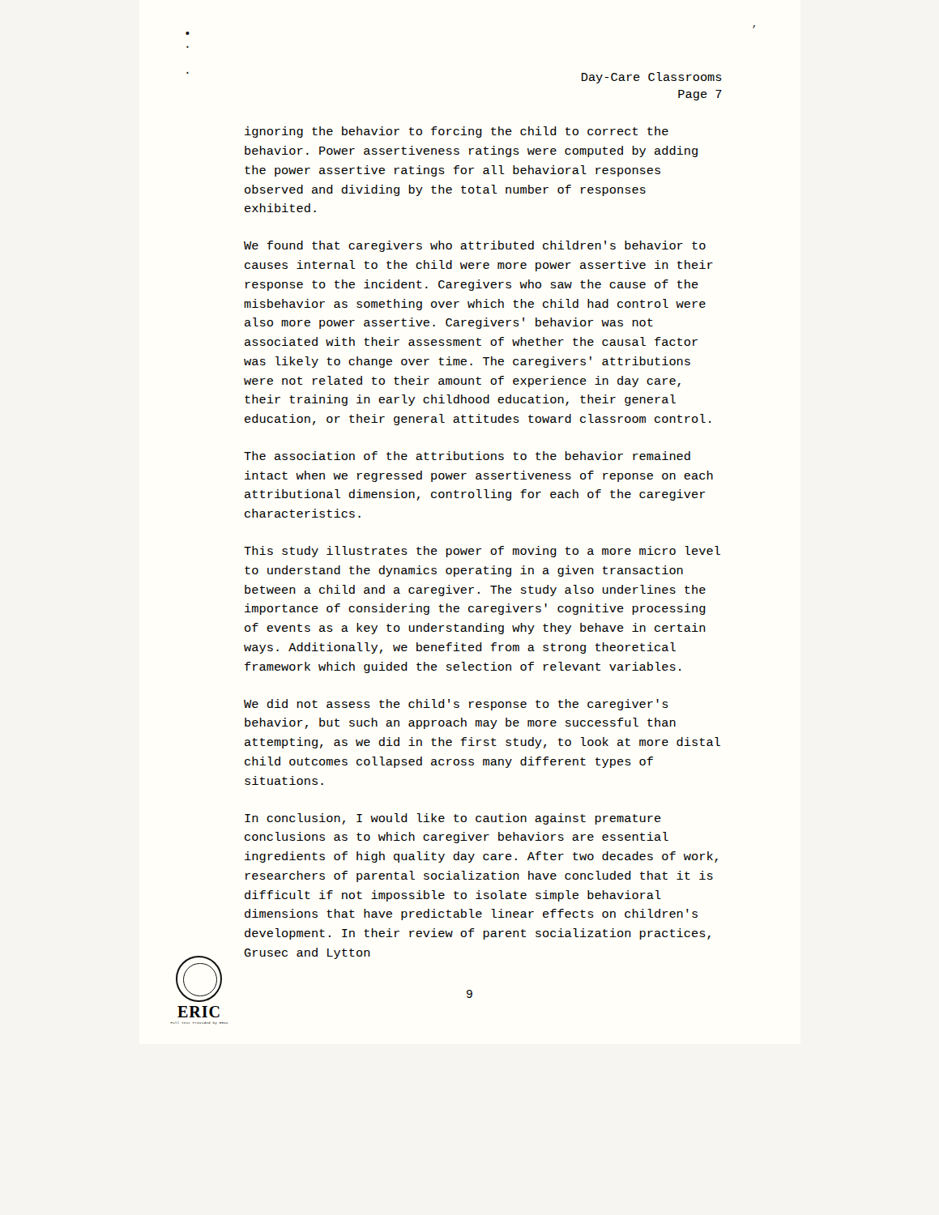’
• · ·
Day-Care Classrooms
Page 7
ignoring the behavior to forcing the child to correct the behavior. Power assertiveness ratings were computed by adding the power assertive ratings for all behavioral responses observed and dividing by the total number of responses exhibited.
We found that caregivers who attributed children's behavior to causes internal to the child were more power assertive in their response to the incident. Caregivers who saw the cause of the misbehavior as something over which the child had control were also more power assertive. Caregivers' behavior was not associated with their assessment of whether the causal factor was likely to change over time. The caregivers' attributions were not related to their amount of experience in day care, their training in early childhood education, their general education, or their general attitudes toward classroom control.
The association of the attributions to the behavior remained intact when we regressed power assertiveness of reponse on each attributional dimension, controlling for each of the caregiver characteristics.
This study illustrates the power of moving to a more micro level to understand the dynamics operating in a given transaction between a child and a caregiver. The study also underlines the importance of considering the caregivers' cognitive processing of events as a key to understanding why they behave in certain ways. Additionally, we benefited from a strong theoretical framework which guided the selection of relevant variables.
We did not assess the child's response to the caregiver's behavior, but such an approach may be more successful than attempting, as we did in the first study, to look at more distal child outcomes collapsed across many different types of situations.
In conclusion, I would like to caution against premature conclusions as to which caregiver behaviors are essential ingredients of high quality day care. After two decades of work, researchers of parental socialization have concluded that it is difficult if not impossible to isolate simple behavioral dimensions that have predictable linear effects on children's development. In their review of parent socialization practices, Grusec and Lytton
9
ERIC
Full Text Provided by ERIC